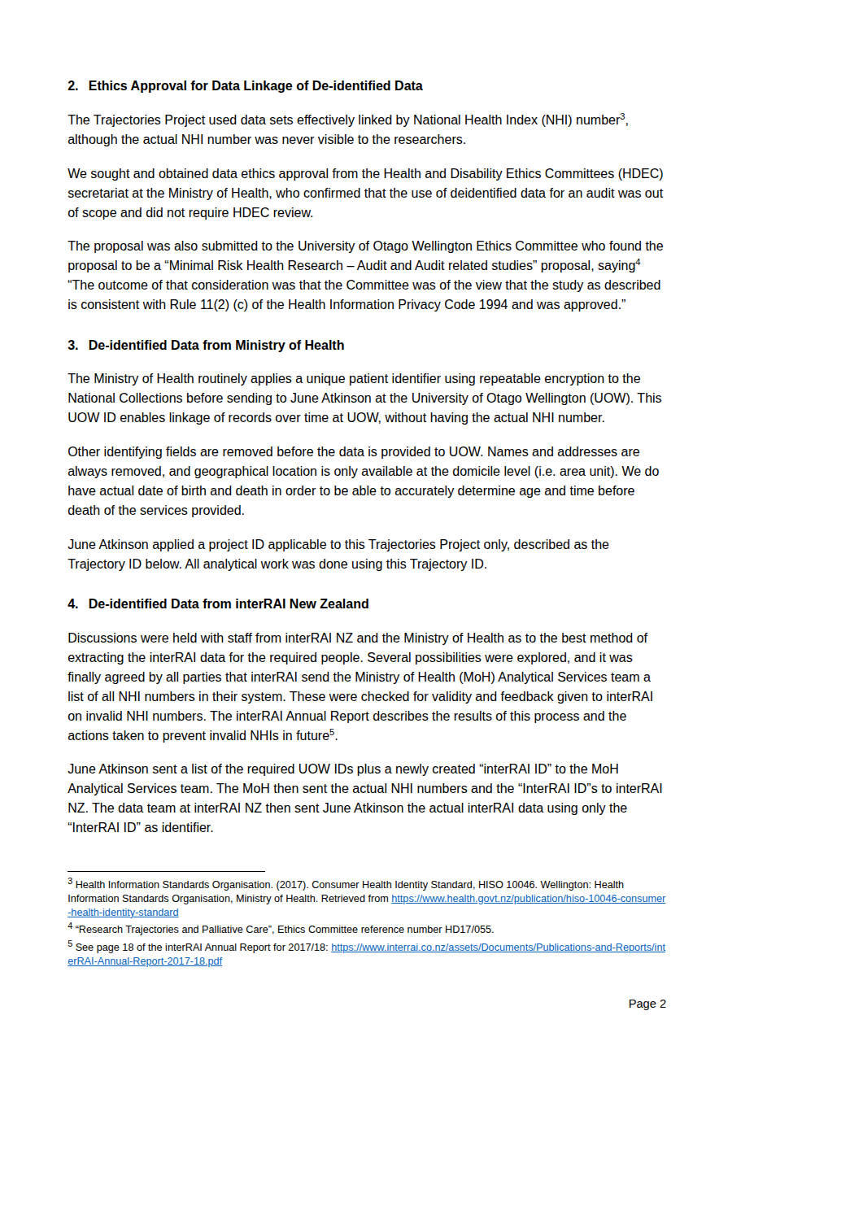2. Ethics Approval for Data Linkage of De-identified Data
The Trajectories Project used data sets effectively linked by National Health Index (NHI) number3, although the actual NHI number was never visible to the researchers.
We sought and obtained data ethics approval from the Health and Disability Ethics Committees (HDEC) secretariat at the Ministry of Health, who confirmed that the use of deidentified data for an audit was out of scope and did not require HDEC review.
The proposal was also submitted to the University of Otago Wellington Ethics Committee who found the proposal to be a “Minimal Risk Health Research – Audit and Audit related studies” proposal, saying4 “The outcome of that consideration was that the Committee was of the view that the study as described is consistent with Rule 11(2) (c) of the Health Information Privacy Code 1994 and was approved.”
3. De-identified Data from Ministry of Health
The Ministry of Health routinely applies a unique patient identifier using repeatable encryption to the National Collections before sending to June Atkinson at the University of Otago Wellington (UOW). This UOW ID enables linkage of records over time at UOW, without having the actual NHI number.
Other identifying fields are removed before the data is provided to UOW. Names and addresses are always removed, and geographical location is only available at the domicile level (i.e. area unit). We do have actual date of birth and death in order to be able to accurately determine age and time before death of the services provided.
June Atkinson applied a project ID applicable to this Trajectories Project only, described as the Trajectory ID below. All analytical work was done using this Trajectory ID.
4. De-identified Data from interRAI New Zealand
Discussions were held with staff from interRAI NZ and the Ministry of Health as to the best method of extracting the interRAI data for the required people. Several possibilities were explored, and it was finally agreed by all parties that interRAI send the Ministry of Health (MoH) Analytical Services team a list of all NHI numbers in their system. These were checked for validity and feedback given to interRAI on invalid NHI numbers. The interRAI Annual Report describes the results of this process and the actions taken to prevent invalid NHIs in future5.
June Atkinson sent a list of the required UOW IDs plus a newly created “interRAI ID” to the MoH Analytical Services team. The MoH then sent the actual NHI numbers and the “InterRAI ID”s to interRAI NZ. The data team at interRAI NZ then sent June Atkinson the actual interRAI data using only the “InterRAI ID” as identifier.
3 Health Information Standards Organisation. (2017). Consumer Health Identity Standard, HISO 10046. Wellington: Health Information Standards Organisation, Ministry of Health. Retrieved from https://www.health.govt.nz/publication/hiso-10046-consumer-health-identity-standard
4 “Research Trajectories and Palliative Care”, Ethics Committee reference number HD17/055.
5 See page 18 of the interRAI Annual Report for 2017/18: https://www.interrai.co.nz/assets/Documents/Publications-and-Reports/interRAI-Annual-Report-2017-18.pdf
Page 2